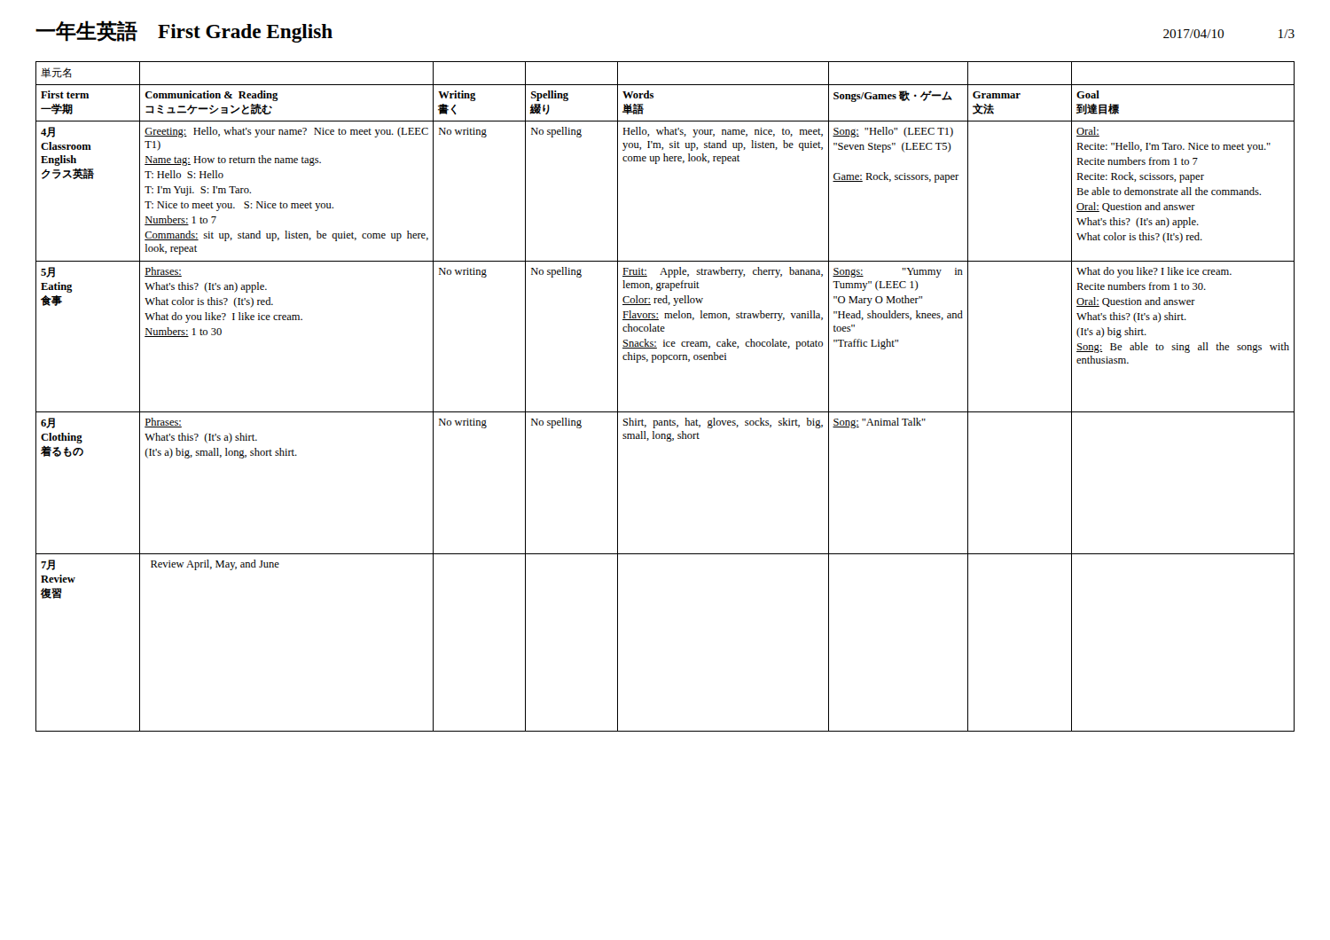一年生英語　First Grade English 2017/04/10 1/3
| 単元名 | | | | | | | |
| First term 一学期 | Communication & Reading コミュニケーションと読む | Writing 書く | Spelling 綴り | Words 単語 | Songs/Games 歌・ゲーム | Grammar 文法 | Goal 到達目標 |
| 4月 Classroom English クラス英語 | Greeting: Hello, what's your name? Nice to meet you. (LEEC T1) Name tag: How to return the name tags. T: Hello S: Hello T: I'm Yuji. S: I'm Taro. T: Nice to meet you. S: Nice to meet you. Numbers: 1 to 7 Commands: sit up, stand up, listen, be quiet, come up here, look, repeat | No writing | No spelling | Hello, what's, your, name, nice, to, meet, you, I'm, sit up, stand up, listen, be quiet, come up here, look, repeat | Song: "Hello" (LEEC T1) "Seven Steps" (LEEC T5) Game: Rock, scissors, paper | | Oral: Recite: "Hello, I'm Taro. Nice to meet you." Recite numbers from 1 to 7 Recite: Rock, scissors, paper Be able to demonstrate all the commands. Oral: Question and answer What's this? (It's an) apple. What color is this? (It's) red. |
| 5月 Eating 食事 | Phrases: What's this? (It's an) apple. What color is this? (It's) red. What do you like? I like ice cream. Numbers: 1 to 30 | No writing | No spelling | Fruit: Apple, strawberry, cherry, banana, lemon, grapefruit Color: red, yellow Flavors: melon, lemon, strawberry, vanilla, chocolate Snacks: ice cream, cake, chocolate, potato chips, popcorn, osenbei | Songs: "Yummy in Tummy" (LEEC 1) "O Mary O Mother" "Head, shoulders, knees, and toes" "Traffic Light" | | What do you like? I like ice cream. Recite numbers from 1 to 30. Oral: Question and answer What's this? (It's a) shirt. (It's a) big shirt. Song: Be able to sing all the songs with enthusiasm. |
| 6月 Clothing 着るもの | Phrases: What's this? (It's a) shirt. (It's a) big, small, long, short shirt. | No writing | No spelling | Shirt, pants, hat, gloves, socks, skirt, big, small, long, short | Song: "Animal Talk" | | |
| 7月 Review 復習 | Review April, May, and June | | | | | | |